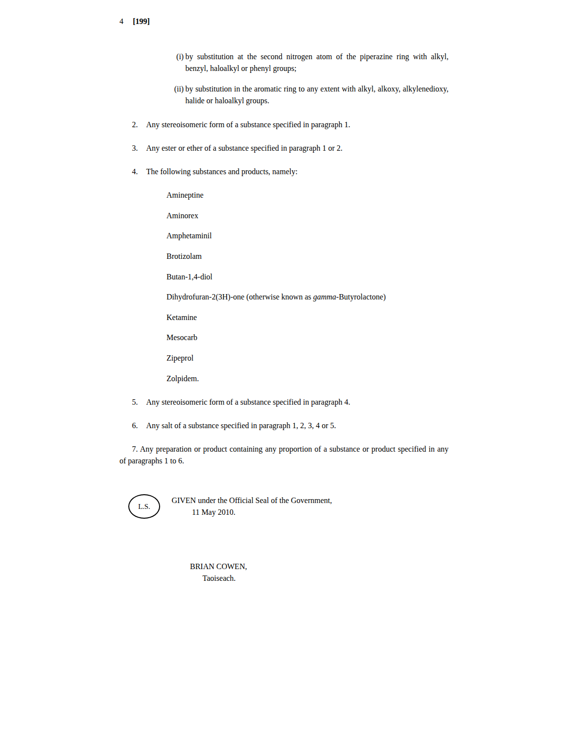4[199]
(i) by substitution at the second nitrogen atom of the piperazine ring with alkyl, benzyl, haloalkyl or phenyl groups;
(ii) by substitution in the aromatic ring to any extent with alkyl, alkoxy, alkylenedioxy, halide or haloalkyl groups.
2. Any stereoisomeric form of a substance specified in paragraph 1.
3. Any ester or ether of a substance specified in paragraph 1 or 2.
4. The following substances and products, namely:
Amineptine
Aminorex
Amphetaminil
Brotizolam
Butan-1,4-diol
Dihydrofuran-2(3H)-one (otherwise known as gamma-Butyrolactone)
Ketamine
Mesocarb
Zipeprol
Zolpidem.
5. Any stereoisomeric form of a substance specified in paragraph 4.
6. Any salt of a substance specified in paragraph 1, 2, 3, 4 or 5.
7. Any preparation or product containing any proportion of a substance or product specified in any of paragraphs 1 to 6.
L.S. GIVEN under the Official Seal of the Government, 11 May 2010.
BRIAN COWEN, Taoiseach.